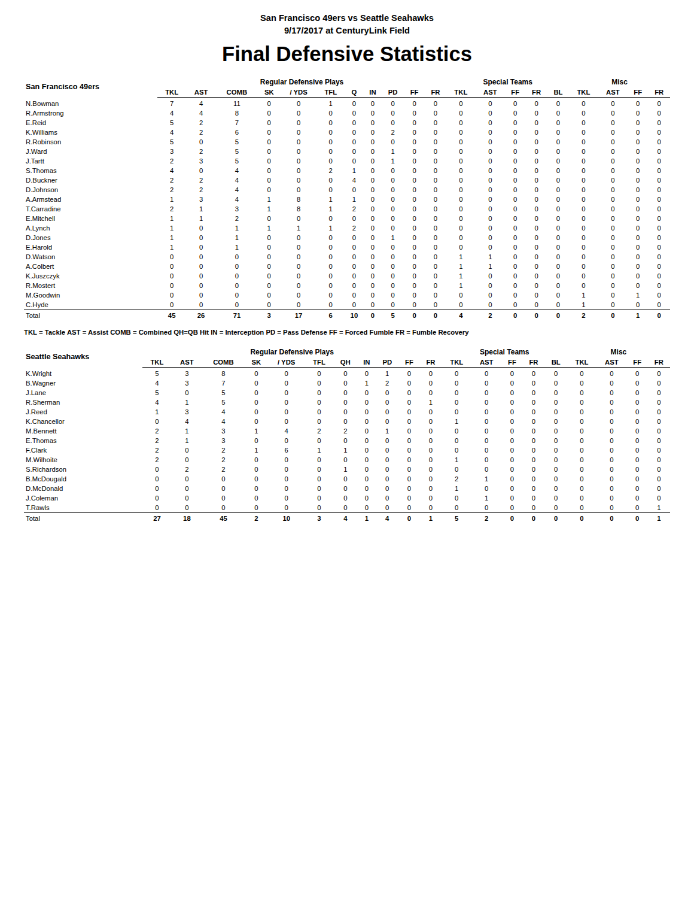San Francisco 49ers vs Seattle Seahawks
9/17/2017 at CenturyLink Field
Final Defensive Statistics
| San Francisco 49ers | Regular Defensive Plays | Special Teams | Misc |
| --- | --- | --- | --- |
| TKL | AST | COMB | SK | / YDS | TFL | Q | IN | PD | FF | FR | TKL | AST | FF | FR | BL | TKL | AST | FF | FR |
| N.Bowman | 7 | 4 | 11 | 0 | 0 | 1 | 0 | 0 | 0 | 0 | 0 | 0 | 0 | 0 | 0 | 0 | 0 | 0 | 0 | 0 |
| R.Armstrong | 4 | 4 | 8 | 0 | 0 | 0 | 0 | 0 | 0 | 0 | 0 | 0 | 0 | 0 | 0 | 0 | 0 | 0 | 0 | 0 |
| E.Reid | 5 | 2 | 7 | 0 | 0 | 0 | 0 | 0 | 0 | 0 | 0 | 0 | 0 | 0 | 0 | 0 | 0 | 0 | 0 | 0 |
| K.Williams | 4 | 2 | 6 | 0 | 0 | 0 | 0 | 0 | 2 | 0 | 0 | 0 | 0 | 0 | 0 | 0 | 0 | 0 | 0 | 0 |
| R.Robinson | 5 | 0 | 5 | 0 | 0 | 0 | 0 | 0 | 0 | 0 | 0 | 0 | 0 | 0 | 0 | 0 | 0 | 0 | 0 | 0 |
| J.Ward | 3 | 2 | 5 | 0 | 0 | 0 | 0 | 0 | 1 | 0 | 0 | 0 | 0 | 0 | 0 | 0 | 0 | 0 | 0 | 0 |
| J.Tartt | 2 | 3 | 5 | 0 | 0 | 0 | 0 | 0 | 1 | 0 | 0 | 0 | 0 | 0 | 0 | 0 | 0 | 0 | 0 | 0 |
| S.Thomas | 4 | 0 | 4 | 0 | 0 | 2 | 1 | 0 | 0 | 0 | 0 | 0 | 0 | 0 | 0 | 0 | 0 | 0 | 0 | 0 |
| D.Buckner | 2 | 2 | 4 | 0 | 0 | 0 | 4 | 0 | 0 | 0 | 0 | 0 | 0 | 0 | 0 | 0 | 0 | 0 | 0 | 0 |
| D.Johnson | 2 | 2 | 4 | 0 | 0 | 0 | 0 | 0 | 0 | 0 | 0 | 0 | 0 | 0 | 0 | 0 | 0 | 0 | 0 | 0 |
| A.Armstead | 1 | 3 | 4 | 1 | 8 | 1 | 1 | 0 | 0 | 0 | 0 | 0 | 0 | 0 | 0 | 0 | 0 | 0 | 0 | 0 |
| T.Carradine | 2 | 1 | 3 | 1 | 8 | 1 | 2 | 0 | 0 | 0 | 0 | 0 | 0 | 0 | 0 | 0 | 0 | 0 | 0 | 0 |
| E.Mitchell | 1 | 1 | 2 | 0 | 0 | 0 | 0 | 0 | 0 | 0 | 0 | 0 | 0 | 0 | 0 | 0 | 0 | 0 | 0 | 0 |
| A.Lynch | 1 | 0 | 1 | 1 | 1 | 1 | 2 | 0 | 0 | 0 | 0 | 0 | 0 | 0 | 0 | 0 | 0 | 0 | 0 | 0 |
| D.Jones | 1 | 0 | 1 | 0 | 0 | 0 | 0 | 0 | 1 | 0 | 0 | 0 | 0 | 0 | 0 | 0 | 0 | 0 | 0 | 0 |
| E.Harold | 1 | 0 | 1 | 0 | 0 | 0 | 0 | 0 | 0 | 0 | 0 | 0 | 0 | 0 | 0 | 0 | 0 | 0 | 0 | 0 |
| D.Watson | 0 | 0 | 0 | 0 | 0 | 0 | 0 | 0 | 0 | 0 | 0 | 1 | 1 | 0 | 0 | 0 | 0 | 0 | 0 | 0 |
| A.Colbert | 0 | 0 | 0 | 0 | 0 | 0 | 0 | 0 | 0 | 0 | 0 | 1 | 1 | 0 | 0 | 0 | 0 | 0 | 0 | 0 |
| K.Juszczyk | 0 | 0 | 0 | 0 | 0 | 0 | 0 | 0 | 0 | 0 | 0 | 1 | 0 | 0 | 0 | 0 | 0 | 0 | 0 | 0 |
| R.Mostert | 0 | 0 | 0 | 0 | 0 | 0 | 0 | 0 | 0 | 0 | 0 | 1 | 0 | 0 | 0 | 0 | 0 | 0 | 0 | 0 |
| M.Goodwin | 0 | 0 | 0 | 0 | 0 | 0 | 0 | 0 | 0 | 0 | 0 | 0 | 0 | 0 | 0 | 0 | 1 | 0 | 1 | 0 |
| C.Hyde | 0 | 0 | 0 | 0 | 0 | 0 | 0 | 0 | 0 | 0 | 0 | 0 | 0 | 0 | 0 | 0 | 1 | 0 | 0 | 0 |
| Total | 45 | 26 | 71 | 3 | 17 | 6 | 10 | 0 | 5 | 0 | 0 | 4 | 2 | 0 | 0 | 0 | 2 | 0 | 1 | 0 |
TKL = Tackle AST = Assist COMB = Combined QH=QB Hit IN = Interception PD = Pass Defense FF = Forced Fumble FR = Fumble Recovery
| Seattle Seahawks | Regular Defensive Plays | Special Teams | Misc |
| --- | --- | --- | --- |
| TKL | AST | COMB | SK | / YDS | TFL | QH | IN | PD | FF | FR | TKL | AST | FF | FR | BL | TKL | AST | FF | FR |
| K.Wright | 5 | 3 | 8 | 0 | 0 | 0 | 0 | 0 | 1 | 0 | 0 | 0 | 0 | 0 | 0 | 0 | 0 | 0 | 0 | 0 |
| B.Wagner | 4 | 3 | 7 | 0 | 0 | 0 | 0 | 1 | 2 | 0 | 0 | 0 | 0 | 0 | 0 | 0 | 0 | 0 | 0 | 0 |
| J.Lane | 5 | 0 | 5 | 0 | 0 | 0 | 0 | 0 | 0 | 0 | 0 | 0 | 0 | 0 | 0 | 0 | 0 | 0 | 0 | 0 |
| R.Sherman | 4 | 1 | 5 | 0 | 0 | 0 | 0 | 0 | 0 | 0 | 1 | 0 | 0 | 0 | 0 | 0 | 0 | 0 | 0 | 0 |
| J.Reed | 1 | 3 | 4 | 0 | 0 | 0 | 0 | 0 | 0 | 0 | 0 | 0 | 0 | 0 | 0 | 0 | 0 | 0 | 0 | 0 |
| K.Chancellor | 0 | 4 | 4 | 0 | 0 | 0 | 0 | 0 | 0 | 0 | 0 | 1 | 0 | 0 | 0 | 0 | 0 | 0 | 0 | 0 |
| M.Bennett | 2 | 1 | 3 | 1 | 4 | 2 | 2 | 0 | 1 | 0 | 0 | 0 | 0 | 0 | 0 | 0 | 0 | 0 | 0 | 0 |
| E.Thomas | 2 | 1 | 3 | 0 | 0 | 0 | 0 | 0 | 0 | 0 | 0 | 0 | 0 | 0 | 0 | 0 | 0 | 0 | 0 | 0 |
| F.Clark | 2 | 0 | 2 | 1 | 6 | 1 | 1 | 0 | 0 | 0 | 0 | 0 | 0 | 0 | 0 | 0 | 0 | 0 | 0 | 0 |
| M.Wilhoite | 2 | 0 | 2 | 0 | 0 | 0 | 0 | 0 | 0 | 0 | 0 | 1 | 0 | 0 | 0 | 0 | 0 | 0 | 0 | 0 |
| S.Richardson | 0 | 2 | 2 | 0 | 0 | 0 | 1 | 0 | 0 | 0 | 0 | 0 | 0 | 0 | 0 | 0 | 0 | 0 | 0 | 0 |
| B.McDougald | 0 | 0 | 0 | 0 | 0 | 0 | 0 | 0 | 0 | 0 | 0 | 2 | 1 | 0 | 0 | 0 | 0 | 0 | 0 | 0 |
| D.McDonald | 0 | 0 | 0 | 0 | 0 | 0 | 0 | 0 | 0 | 0 | 0 | 1 | 0 | 0 | 0 | 0 | 0 | 0 | 0 | 0 |
| J.Coleman | 0 | 0 | 0 | 0 | 0 | 0 | 0 | 0 | 0 | 0 | 0 | 0 | 1 | 0 | 0 | 0 | 0 | 0 | 0 | 0 |
| T.Rawls | 0 | 0 | 0 | 0 | 0 | 0 | 0 | 0 | 0 | 0 | 0 | 0 | 0 | 0 | 0 | 0 | 0 | 0 | 0 | 1 |
| Total | 27 | 18 | 45 | 2 | 10 | 3 | 4 | 1 | 4 | 0 | 1 | 5 | 2 | 0 | 0 | 0 | 0 | 0 | 0 | 1 |